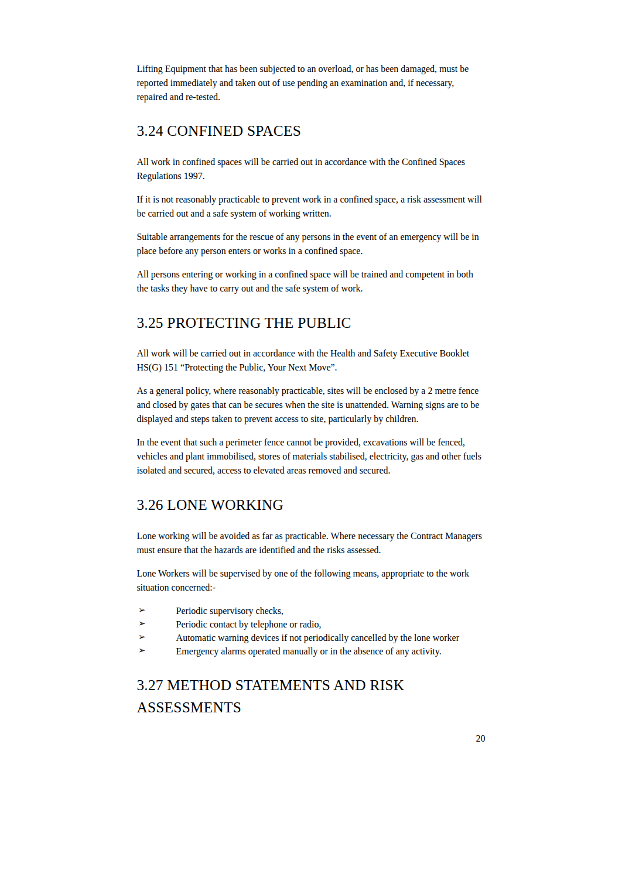Lifting Equipment that has been subjected to an overload, or has been damaged, must be reported immediately and taken out of use pending an examination and, if necessary, repaired and re-tested.
3.24 CONFINED SPACES
All work in confined spaces will be carried out in accordance with the Confined Spaces Regulations 1997.
If it is not reasonably practicable to prevent work in a confined space, a risk assessment will be carried out and a safe system of working written.
Suitable arrangements for the rescue of any persons in the event of an emergency will be in place before any person enters or works in a confined space.
All persons entering or working in a confined space will be trained and competent in both the tasks they have to carry out and the safe system of work.
3.25 PROTECTING THE PUBLIC
All work will be carried out in accordance with the Health and Safety Executive Booklet HS(G) 151 “Protecting the Public, Your Next Move”.
As a general policy, where reasonably practicable, sites will be enclosed by a 2 metre fence and closed by gates that can be secures when the site is unattended. Warning signs are to be displayed and steps taken to prevent access to site, particularly by children.
In the event that such a perimeter fence cannot be provided, excavations will be fenced, vehicles and plant immobilised, stores of materials stabilised, electricity, gas and other fuels isolated and secured, access to elevated areas removed and secured.
3.26 LONE WORKING
Lone working will be avoided as far as practicable. Where necessary the Contract Managers must ensure that the hazards are identified and the risks assessed.
Lone Workers will be supervised by one of the following means, appropriate to the work situation concerned:-
Periodic supervisory checks,
Periodic contact by telephone or radio,
Automatic warning devices if not periodically cancelled by the lone worker
Emergency alarms operated manually or in the absence of any activity.
3.27 METHOD STATEMENTS AND RISK ASSESSMENTS
20